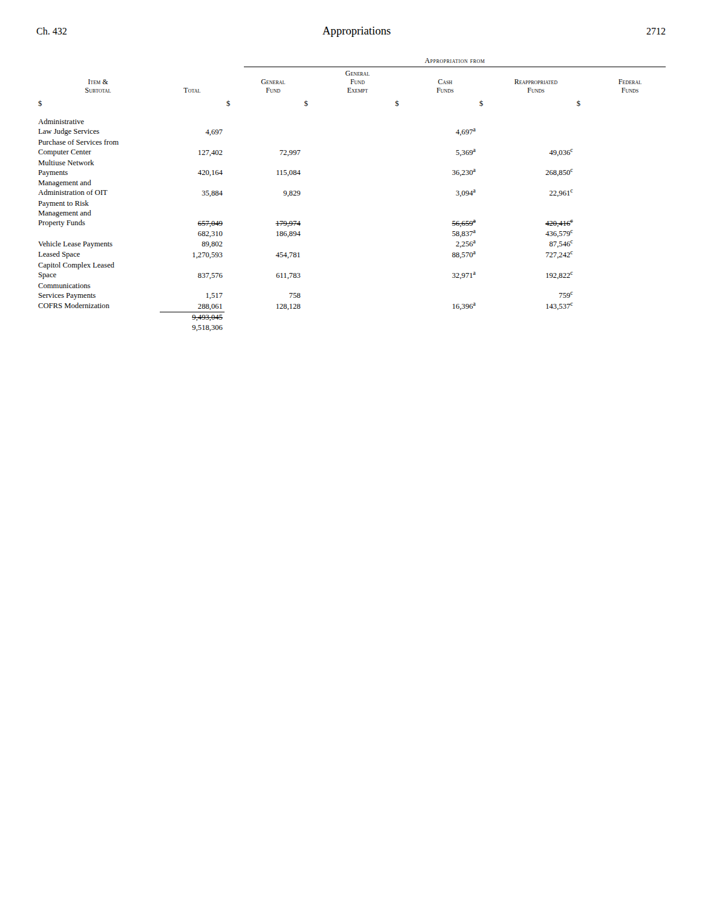Ch. 432
Appropriations
2712
| | | | Appropriation from |
| Item & Subtotal | Total | | General Fund | | General Fund Exempt | | Cash Funds | | Reappropriated Funds | | Federal Funds |
| $ | | $ | | $ | | $ | | $ | | $ | |
| Administrative Law Judge Services | 4,697 | | | | | | 4,697 a | | | | |
| Purchase of Services from Computer Center | 127,402 | | 72,997 | | | | 5,369 a | | 49,036 c | | |
| Multiuse Network Payments | 420,164 | | 115,084 | | | | 36,230 a | | 268,850 c | | |
| Management and Administration of OIT | 35,884 | | 9,829 | | | | 3,094 a | | 22,961 c | | |
| Payment to Risk Management and Property Funds | 657,049 | | 179,974 | | | | 56,659 a | | 420,416 c | | |
| | 682,310 | | 186,894 | | | | 58,837 a | | 436,579 c | | |
| Vehicle Lease Payments | 89,802 | | | | | | 2,256 a | | 87,546 c | | |
| Leased Space | 1,270,593 | | 454,781 | | | | 88,570 a | | 727,242 c | | |
| Capitol Complex Leased Space | 837,576 | | 611,783 | | | | 32,971 a | | 192,822 c | | |
| Communications Services Payments | 1,517 | | 758 | | | | | | 759 c | | |
| COFRS Modernization | 288,061 | | 128,128 | | | | 16,396 a | | 143,537 c | | |
| | 9,493,045 | | | | | | | | | | |
| | 9,518,306 | | | | | | | | | | |